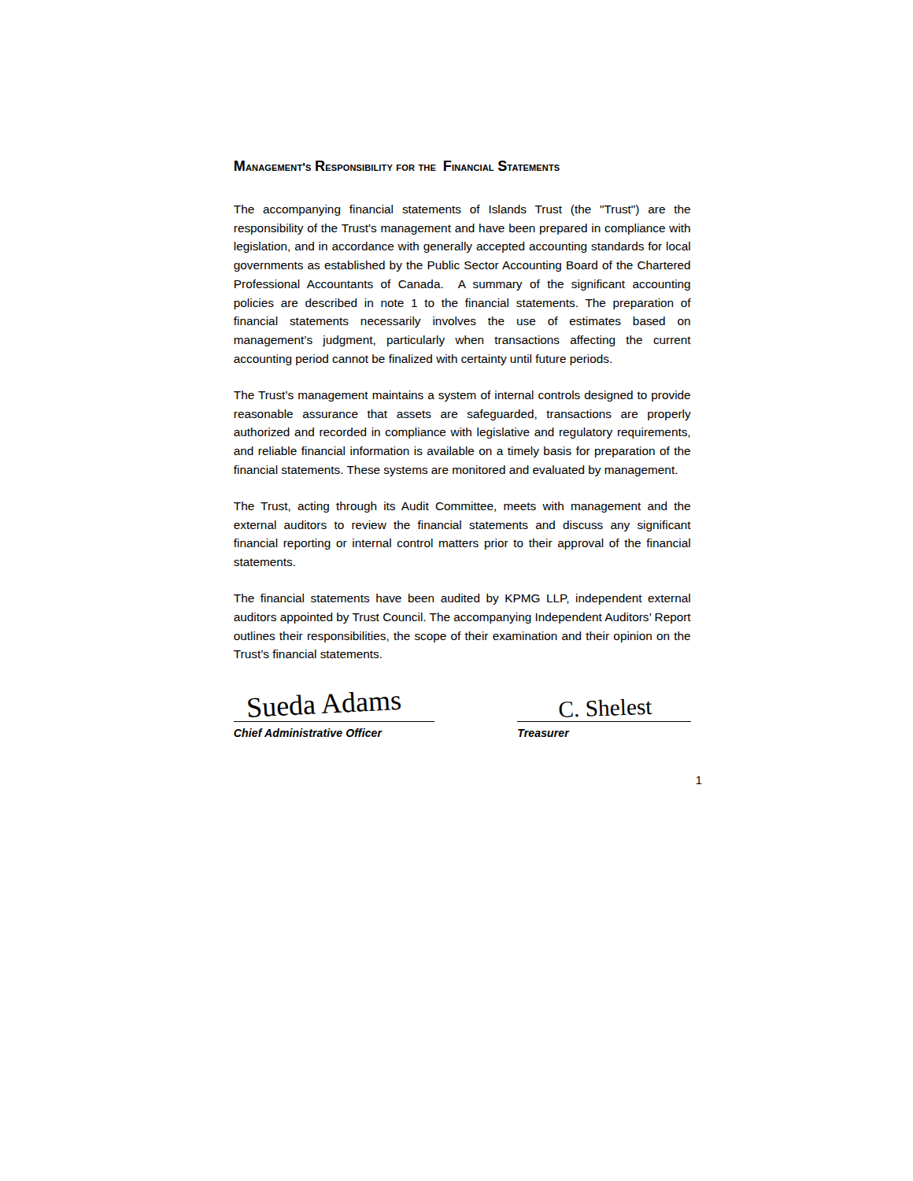Management's Responsibility for the Financial Statements
The accompanying financial statements of Islands Trust (the "Trust") are the responsibility of the Trust's management and have been prepared in compliance with legislation, and in accordance with generally accepted accounting standards for local governments as established by the Public Sector Accounting Board of the Chartered Professional Accountants of Canada. A summary of the significant accounting policies are described in note 1 to the financial statements. The preparation of financial statements necessarily involves the use of estimates based on management’s judgment, particularly when transactions affecting the current accounting period cannot be finalized with certainty until future periods.
The Trust’s management maintains a system of internal controls designed to provide reasonable assurance that assets are safeguarded, transactions are properly authorized and recorded in compliance with legislative and regulatory requirements, and reliable financial information is available on a timely basis for preparation of the financial statements. These systems are monitored and evaluated by management.
The Trust, acting through its Audit Committee, meets with management and the external auditors to review the financial statements and discuss any significant financial reporting or internal control matters prior to their approval of the financial statements.
The financial statements have been audited by KPMG LLP, independent external auditors appointed by Trust Council. The accompanying Independent Auditors’ Report outlines their responsibilities, the scope of their examination and their opinion on the Trust’s financial statements.
Sueda Adams
Chief Administrative Officer
C. Shelest
Treasurer
1